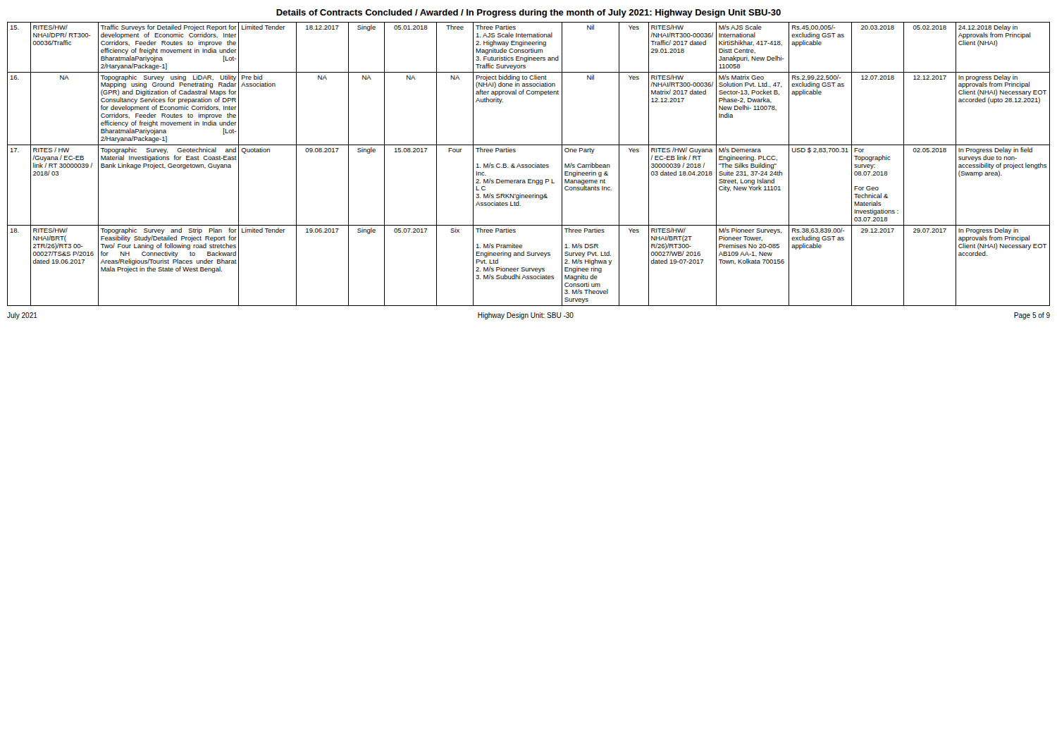Details of Contracts Concluded / Awarded / In Progress during the month of July 2021: Highway Design Unit SBU-30
| 15. | RITES/HW/ NHAI/DPR/ RT300-00036/Traffic | Traffic Surveys for Detailed Project Report for development of Economic Corridors, Inter Corridors, Feeder Routes to improve the efficiency of freight movement in India under BharatmalaPariyojna [Lot-2/Haryana/Package-1] | Limited Tender | 18.12.2017 | Single | 05.01.2018 | Three | Three Parties 1. AJS Scale International 2. Highway Engineering Magnitude Consortium 3. Futuristics Engineers and Traffic Surveyors | Nil | Yes | RITES/HW /NHAI/RT300-00036/ Traffic/ 2017 dated 29.01.2018 | M/s AJS Scale International KirtiShikhar, 417-418, Distt Centre, Janakpuri, New Delhi-110058 | Rs.45,00,005/- excluding GST as applicable | 20.03.2018 | 05.02.2018 | 24.12.2018 Delay in Approvals from Principal Client (NHAI) |
| 16. | NA | Topographic Survey using LiDAR, Utility Mapping using Ground Penetrating Radar (GPR) and Digitization of Cadastral Maps for Consultancy Services for preparation of DPR for development of Economic Corridors, Inter Corridors, Feeder Routes to improve the efficiency of freight movement in India under BharatmalaPariyojana [Lot-2/Haryana/Package-1] | Pre bid Association | NA | NA | NA | NA | Project bidding to Client (NHAI) done in association after approval of Competent Authority. | Nil | Yes | RITES/HW /NHAI/RT300-00036/ Matrix/ 2017 dated 12.12.2017 | M/s Matrix Geo Solution Pvt. Ltd., 47, Sector-13, Pocket B, Phase-2, Dwarka, New Delhi- 110078, India | Rs.2,99,22,500/- excluding GST as applicable | 12.07.2018 | 12.12.2017 | In progress Delay in approvals from Principal Client (NHAI) Necessary EOT accorded (upto 28.12.2021) |
| 17. | RITES / HW /Guyana / EC-EB link / RT 30000039 / 2018/ 03 | Topographic Survey, Geotechnical and Material Investigations for East Coast-East Bank Linkage Project, Georgetown, Guyana | Quotation | 09.08.2017 | Single | 15.08.2017 | Four | Three Parties 1. M/s C.B. & Associates Inc. 2. M/s Demerara Engg P L L C 3. M/s SRKN'gineering& Associates Ltd. | One Party M/s Carribbean Engineerin g & Manageme nt Consultants Inc. | Yes | RITES /HW/ Guyana / EC-EB link / RT 30000039 / 2018 / 03 dated 18.04.2018 | M/s Demerara Engineering. PLCC, "The Silks Building" Suite 231, 37-24 24th Street, Long Island City, New York 11101 | USD $ 2,83,700.31 | For Topographic survey: 08.07.2018 For Geo Technical & Materials Investigations : 03.07.2018 | 02.05.2018 | In Progress Delay in field surveys due to non-accessibility of project lengths (Swamp area). |
| 18. | RITES/HW/ NHAI/BRT( 2TR/26)/RT3 00-00027/TS&S P/2016 dated 19.06.2017 | Topographic Survey and Strip Plan for Feasibility Study/Detailed Project Report for Two/ Four Laning of following road stretches for NH Connectivity to Backward Areas/Religious/Tourist Places under Bharat Mala Project in the State of West Bengal. | Limited Tender | 19.06.2017 | Single | 05.07.2017 | Six | Three Parties 1. M/s Pramitee Engineering and Surveys Pvt. Ltd 2. M/s Pioneer Surveys 3. M/s Subudhi Associates | Three Parties 1. M/s DSR Survey Pvt. Ltd. 2. M/s Highwa y Enginee ring Magnitu de Consorti um 3. M/s Theovel Surveys | Yes | RITES/HW/ NHAI/BRT(2T R/26)/RT300-00027/WB/ 2016 dated 19-07-2017 | M/s Pioneer Surveys, Pioneer Tower, Premises No 20-085 AB109 AA-1, New Town, Kolkata 700156 | Rs.38,63,839.00/- excluding GST as applicable | 29.12.2017 | 29.07.2017 | In Progress Delay in approvals from Principal Client (NHAI) Necessary EOT accorded. |
July 2021 Highway Design Unit: SBU -30 Page 5 of 9